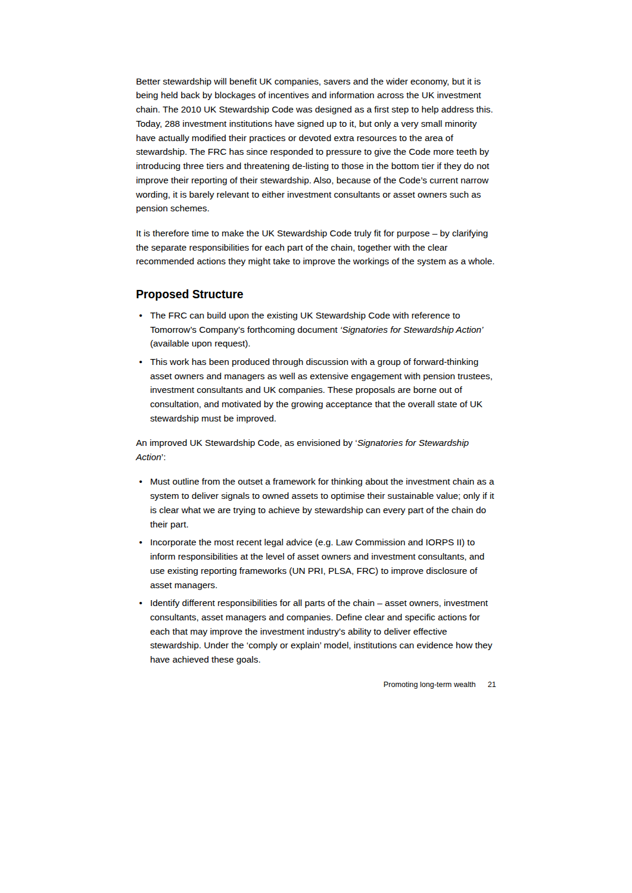Better stewardship will benefit UK companies, savers and the wider economy, but it is being held back by blockages of incentives and information across the UK investment chain. The 2010 UK Stewardship Code was designed as a first step to help address this. Today, 288 investment institutions have signed up to it, but only a very small minority have actually modified their practices or devoted extra resources to the area of stewardship. The FRC has since responded to pressure to give the Code more teeth by introducing three tiers and threatening de-listing to those in the bottom tier if they do not improve their reporting of their stewardship. Also, because of the Code’s current narrow wording, it is barely relevant to either investment consultants or asset owners such as pension schemes.
It is therefore time to make the UK Stewardship Code truly fit for purpose – by clarifying the separate responsibilities for each part of the chain, together with the clear recommended actions they might take to improve the workings of the system as a whole.
Proposed Structure
The FRC can build upon the existing UK Stewardship Code with reference to Tomorrow’s Company’s forthcoming document ‘Signatories for Stewardship Action’ (available upon request).
This work has been produced through discussion with a group of forward-thinking asset owners and managers as well as extensive engagement with pension trustees, investment consultants and UK companies. These proposals are borne out of consultation, and motivated by the growing acceptance that the overall state of UK stewardship must be improved.
An improved UK Stewardship Code, as envisioned by ‘Signatories for Stewardship Action’:
Must outline from the outset a framework for thinking about the investment chain as a system to deliver signals to owned assets to optimise their sustainable value; only if it is clear what we are trying to achieve by stewardship can every part of the chain do their part.
Incorporate the most recent legal advice (e.g. Law Commission and IORPS II) to inform responsibilities at the level of asset owners and investment consultants, and use existing reporting frameworks (UN PRI, PLSA, FRC) to improve disclosure of asset managers.
Identify different responsibilities for all parts of the chain – asset owners, investment consultants, asset managers and companies. Define clear and specific actions for each that may improve the investment industry’s ability to deliver effective stewardship. Under the ‘comply or explain’ model, institutions can evidence how they have achieved these goals.
Promoting long-term wealth21